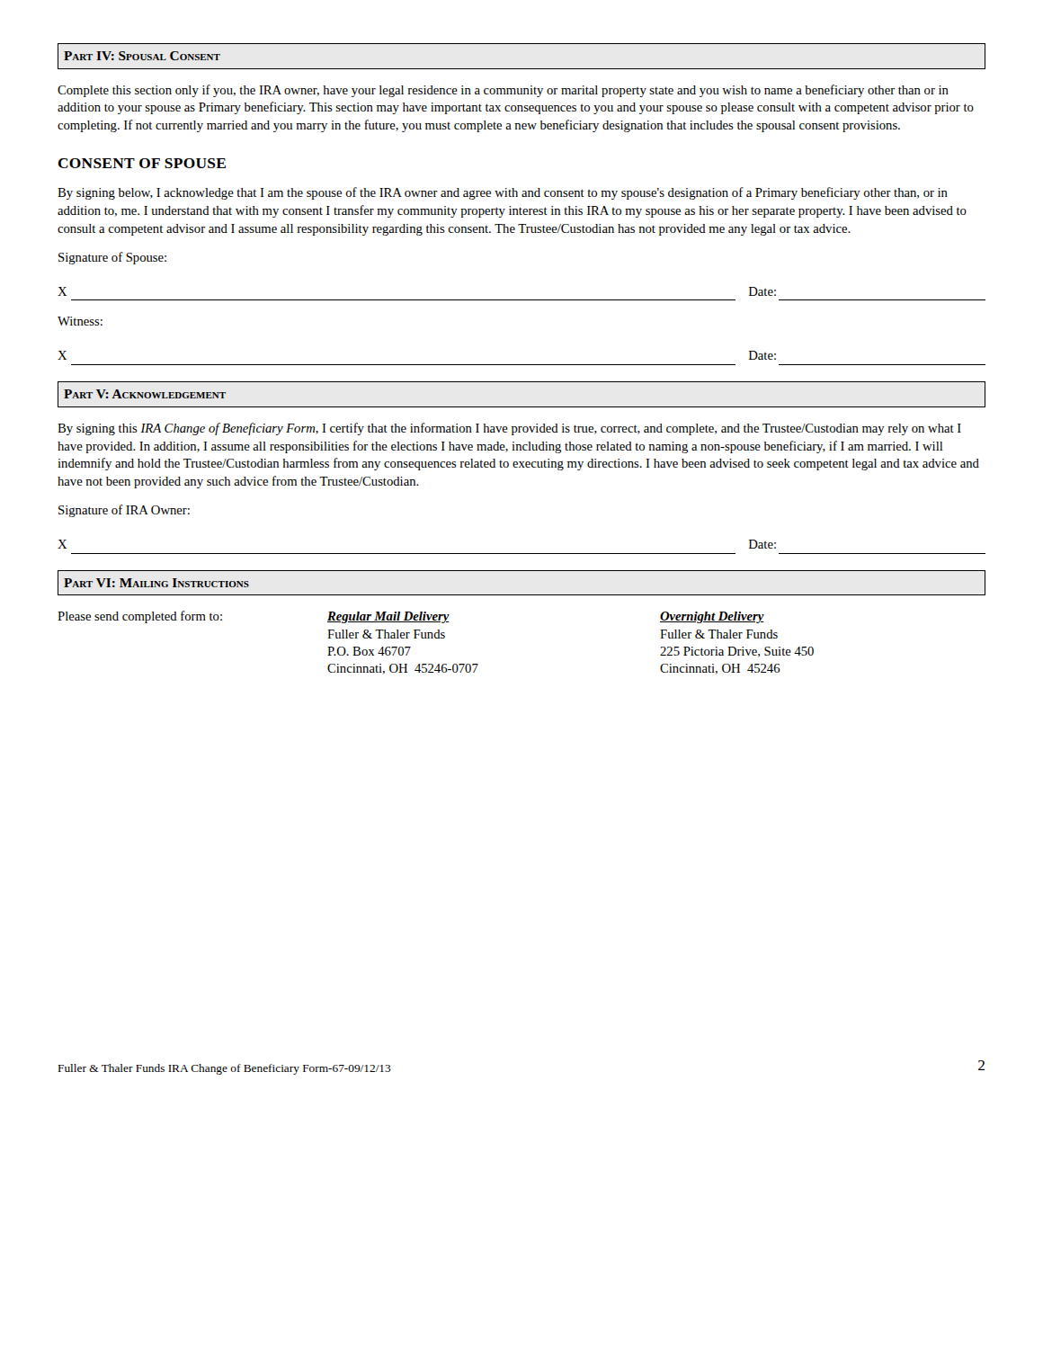Part IV: Spousal Consent
Complete this section only if you, the IRA owner, have your legal residence in a community or marital property state and you wish to name a beneficiary other than or in addition to your spouse as Primary beneficiary. This section may have important tax consequences to you and your spouse so please consult with a competent advisor prior to completing. If not currently married and you marry in the future, you must complete a new beneficiary designation that includes the spousal consent provisions.
CONSENT OF SPOUSE
By signing below, I acknowledge that I am the spouse of the IRA owner and agree with and consent to my spouse's designation of a Primary beneficiary other than, or in addition to, me. I understand that with my consent I transfer my community property interest in this IRA to my spouse as his or her separate property. I have been advised to consult a competent advisor and I assume all responsibility regarding this consent. The Trustee/Custodian has not provided me any legal or tax advice.
Signature of Spouse:
X Date:
Witness:
X Date:
Part V: Acknowledgement
By signing this IRA Change of Beneficiary Form, I certify that the information I have provided is true, correct, and complete, and the Trustee/Custodian may rely on what I have provided. In addition, I assume all responsibilities for the elections I have made, including those related to naming a non-spouse beneficiary, if I am married. I will indemnify and hold the Trustee/Custodian harmless from any consequences related to executing my directions. I have been advised to seek competent legal and tax advice and have not been provided any such advice from the Trustee/Custodian.
Signature of IRA Owner:
X Date:
Part VI: Mailing Instructions
Please send completed form to:
Regular Mail Delivery
Fuller & Thaler Funds
P.O. Box 46707
Cincinnati, OH 45246-0707
Overnight Delivery
Fuller & Thaler Funds
225 Pictoria Drive, Suite 450
Cincinnati, OH 45246
Fuller & Thaler Funds IRA Change of Beneficiary Form-67-09/12/13
2